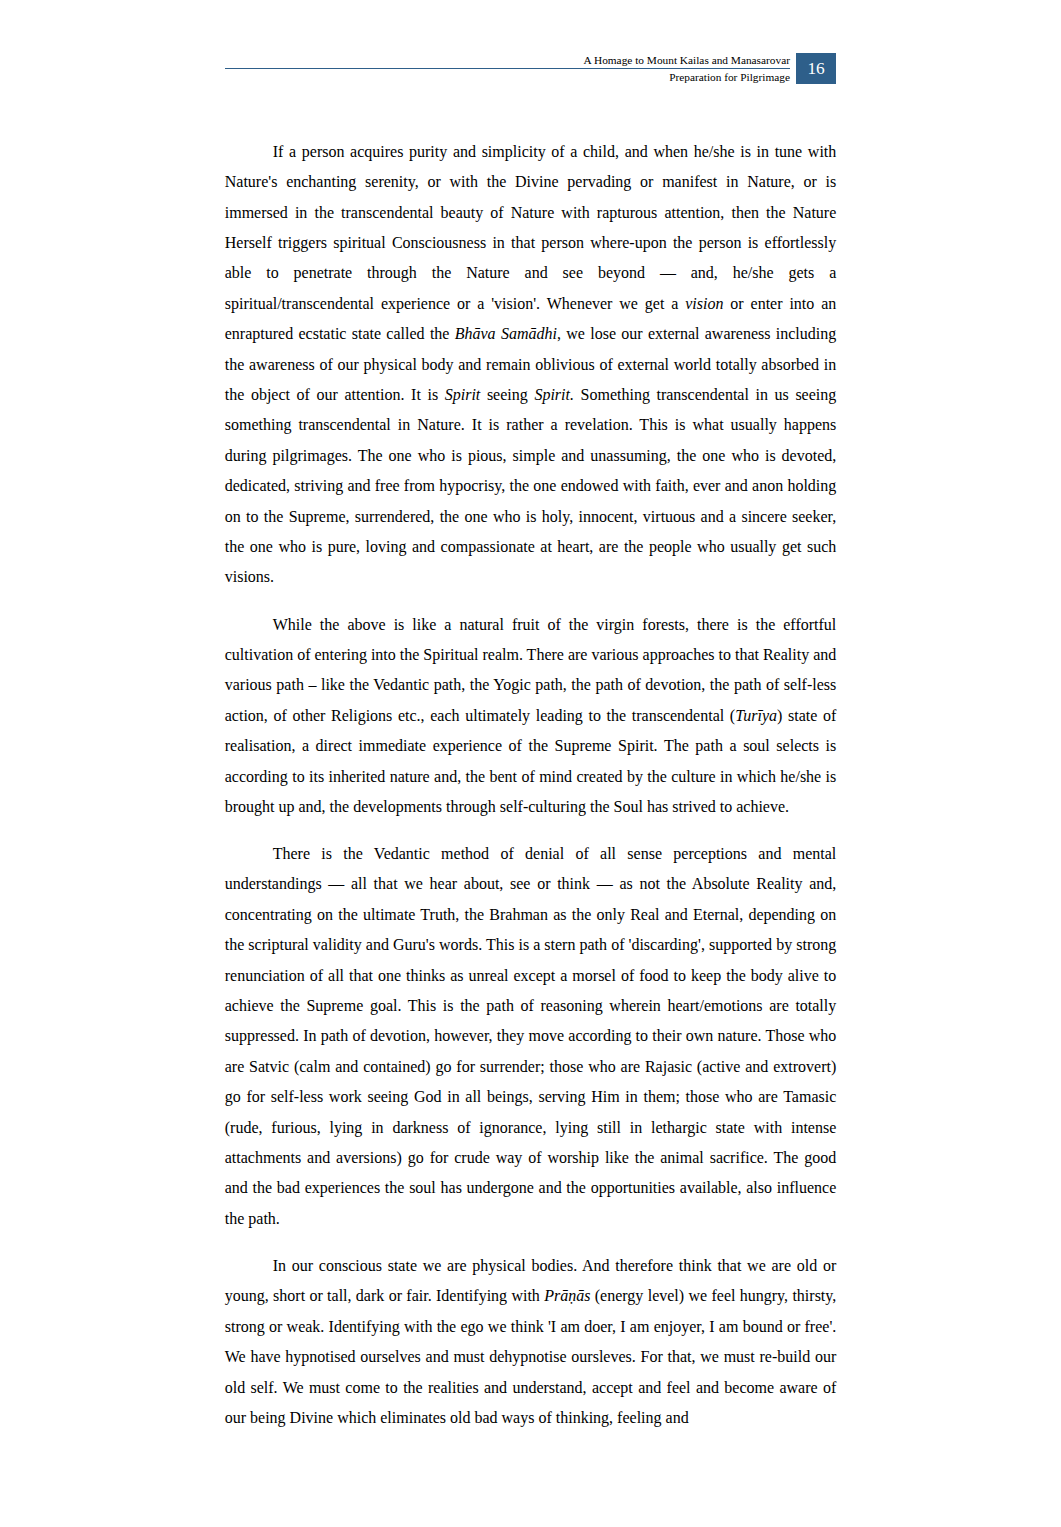| A Homage to Mount Kailas and Manasarovar Preparation for Pilgrimage | 16 |
If a person acquires purity and simplicity of a child, and when he/she is in tune with Nature's enchanting serenity, or with the Divine pervading or manifest in Nature, or is immersed in the transcendental beauty of Nature with rapturous attention, then the Nature Herself triggers spiritual Consciousness in that person where-upon the person is effortlessly able to penetrate through the Nature and see beyond — and, he/she gets a spiritual/transcendental experience or a 'vision'. Whenever we get a vision or enter into an enraptured ecstatic state called the Bhāva Samādhi, we lose our external awareness including the awareness of our physical body and remain oblivious of external world totally absorbed in the object of our attention. It is Spirit seeing Spirit. Something transcendental in us seeing something transcendental in Nature. It is rather a revelation. This is what usually happens during pilgrimages. The one who is pious, simple and unassuming, the one who is devoted, dedicated, striving and free from hypocrisy, the one endowed with faith, ever and anon holding on to the Supreme, surrendered, the one who is holy, innocent, virtuous and a sincere seeker, the one who is pure, loving and compassionate at heart, are the people who usually get such visions.
While the above is like a natural fruit of the virgin forests, there is the effortful cultivation of entering into the Spiritual realm. There are various approaches to that Reality and various path – like the Vedantic path, the Yogic path, the path of devotion, the path of self-less action, of other Religions etc., each ultimately leading to the transcendental (Turīya) state of realisation, a direct immediate experience of the Supreme Spirit. The path a soul selects is according to its inherited nature and, the bent of mind created by the culture in which he/she is brought up and, the developments through self-culturing the Soul has strived to achieve.
There is the Vedantic method of denial of all sense perceptions and mental understandings — all that we hear about, see or think — as not the Absolute Reality and, concentrating on the ultimate Truth, the Brahman as the only Real and Eternal, depending on the scriptural validity and Guru's words. This is a stern path of 'discarding', supported by strong renunciation of all that one thinks as unreal except a morsel of food to keep the body alive to achieve the Supreme goal. This is the path of reasoning wherein heart/emotions are totally suppressed. In path of devotion, however, they move according to their own nature. Those who are Satvic (calm and contained) go for surrender; those who are Rajasic (active and extrovert) go for self-less work seeing God in all beings, serving Him in them; those who are Tamasic (rude, furious, lying in darkness of ignorance, lying still in lethargic state with intense attachments and aversions) go for crude way of worship like the animal sacrifice. The good and the bad experiences the soul has undergone and the opportunities available, also influence the path.
In our conscious state we are physical bodies. And therefore think that we are old or young, short or tall, dark or fair. Identifying with Prāṇās (energy level) we feel hungry, thirsty, strong or weak. Identifying with the ego we think 'I am doer, I am enjoyer, I am bound or free'. We have hypnotised ourselves and must dehypnotise oursleves. For that, we must re-build our old self. We must come to the realities and understand, accept and feel and become aware of our being Divine which eliminates old bad ways of thinking, feeling and